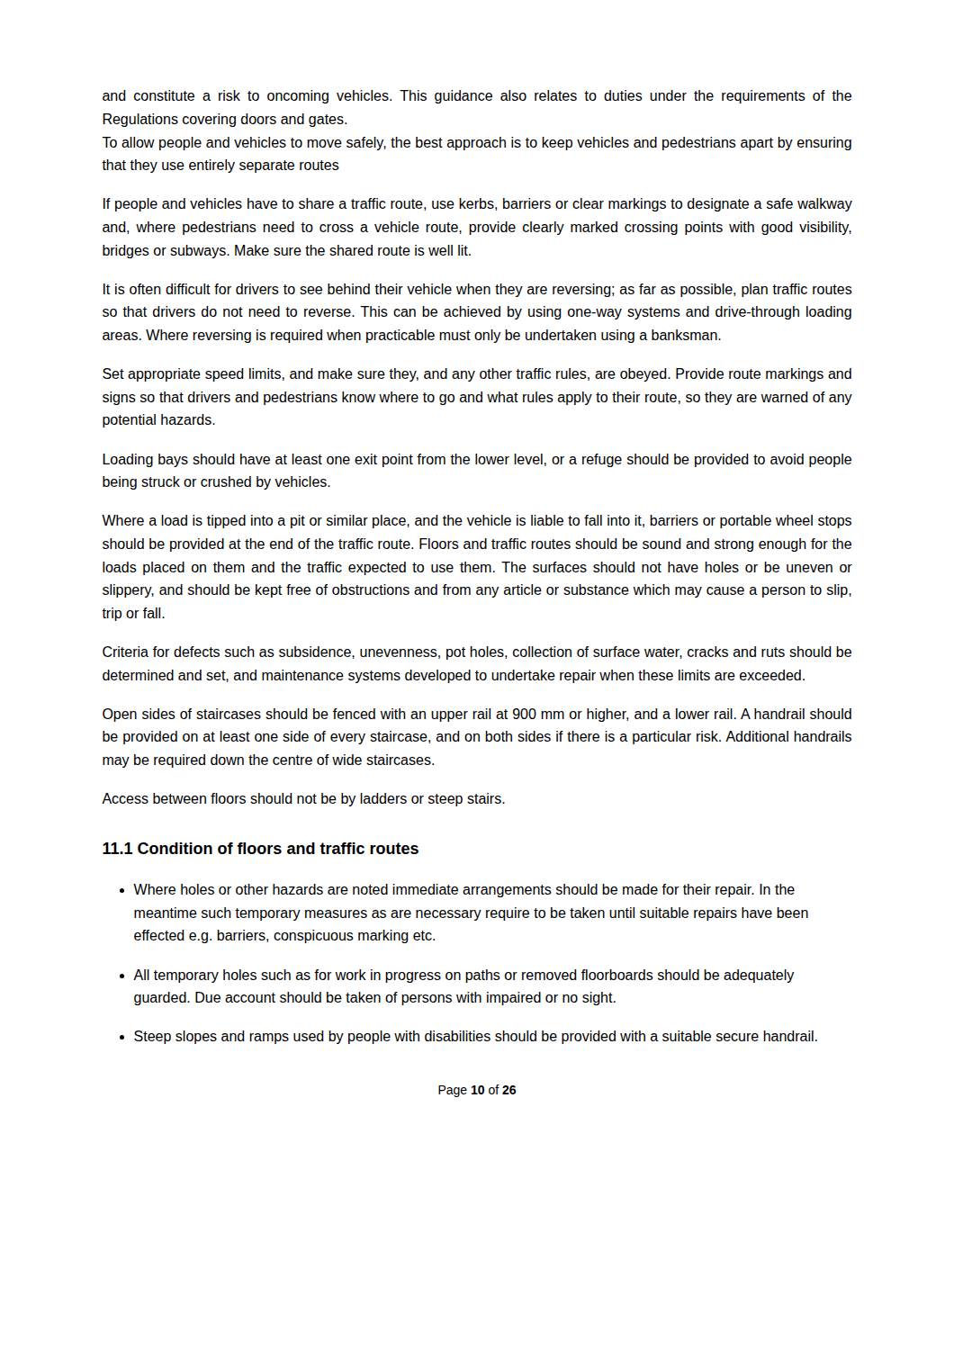and constitute a risk to oncoming vehicles. This guidance also relates to duties under the requirements of the Regulations covering doors and gates.
To allow people and vehicles to move safely, the best approach is to keep vehicles and pedestrians apart by ensuring that they use entirely separate routes
If people and vehicles have to share a traffic route, use kerbs, barriers or clear markings to designate a safe walkway and, where pedestrians need to cross a vehicle route, provide clearly marked crossing points with good visibility, bridges or subways. Make sure the shared route is well lit.
It is often difficult for drivers to see behind their vehicle when they are reversing; as far as possible, plan traffic routes so that drivers do not need to reverse. This can be achieved by using one-way systems and drive-through loading areas. Where reversing is required when practicable must only be undertaken using a banksman.
Set appropriate speed limits, and make sure they, and any other traffic rules, are obeyed. Provide route markings and signs so that drivers and pedestrians know where to go and what rules apply to their route, so they are warned of any potential hazards.
Loading bays should have at least one exit point from the lower level, or a refuge should be provided to avoid people being struck or crushed by vehicles.
Where a load is tipped into a pit or similar place, and the vehicle is liable to fall into it, barriers or portable wheel stops should be provided at the end of the traffic route. Floors and traffic routes should be sound and strong enough for the loads placed on them and the traffic expected to use them. The surfaces should not have holes or be uneven or slippery, and should be kept free of obstructions and from any article or substance which may cause a person to slip, trip or fall.
Criteria for defects such as subsidence, unevenness, pot holes, collection of surface water, cracks and ruts should be determined and set, and maintenance systems developed to undertake repair when these limits are exceeded.
Open sides of staircases should be fenced with an upper rail at 900 mm or higher, and a lower rail. A handrail should be provided on at least one side of every staircase, and on both sides if there is a particular risk. Additional handrails may be required down the centre of wide staircases.
Access between floors should not be by ladders or steep stairs.
11.1 Condition of floors and traffic routes
Where holes or other hazards are noted immediate arrangements should be made for their repair. In the meantime such temporary measures as are necessary require to be taken until suitable repairs have been effected e.g. barriers, conspicuous marking etc.
All temporary holes such as for work in progress on paths or removed floorboards should be adequately guarded. Due account should be taken of persons with impaired or no sight.
Steep slopes and ramps used by people with disabilities should be provided with a suitable secure handrail.
Page 10 of 26